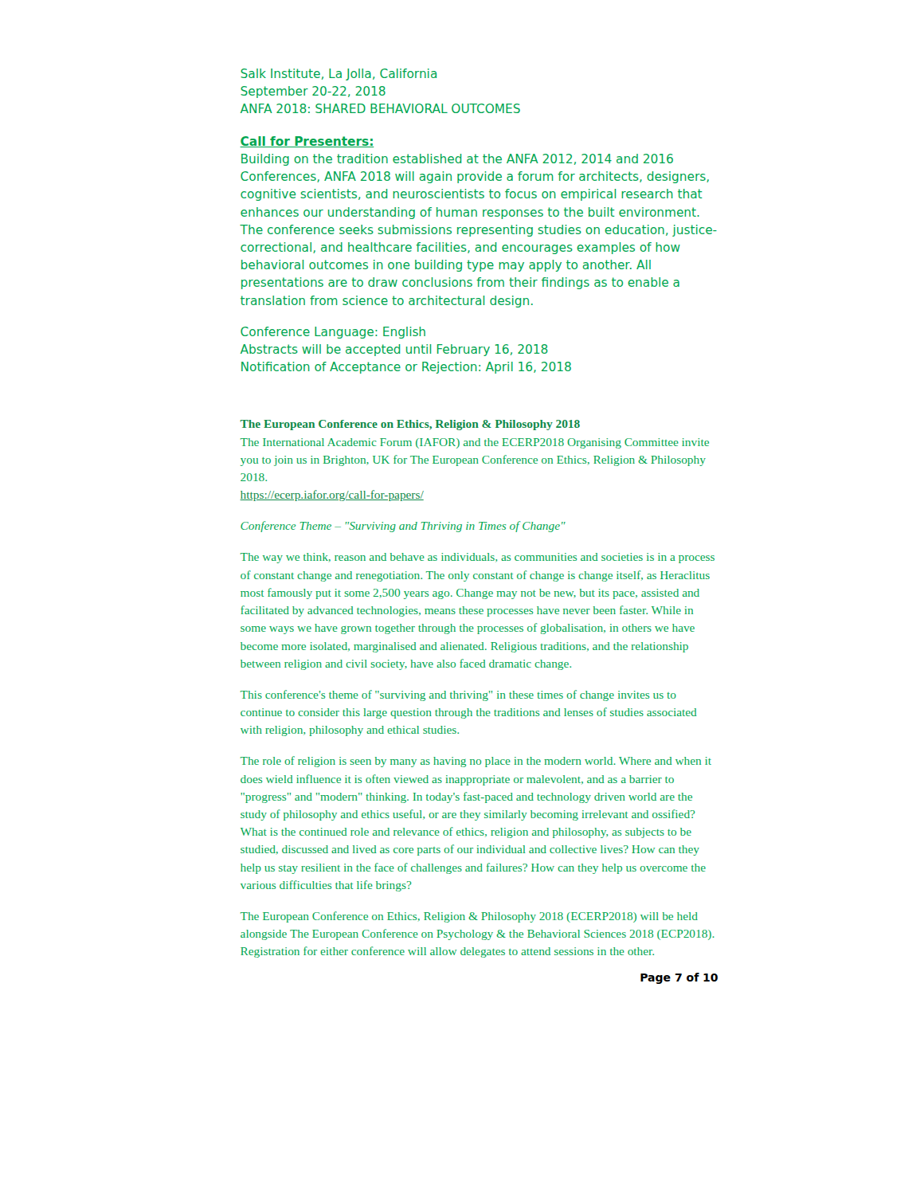Salk Institute, La Jolla, California
September 20-22, 2018
ANFA 2018: SHARED BEHAVIORAL OUTCOMES
Call for Presenters:
Building on the tradition established at the ANFA 2012, 2014 and 2016 Conferences, ANFA 2018 will again provide a forum for architects, designers, cognitive scientists, and neuroscientists to focus on empirical research that enhances our understanding of human responses to the built environment. The conference seeks submissions representing studies on education, justice-correctional, and healthcare facilities, and encourages examples of how behavioral outcomes in one building type may apply to another. All presentations are to draw conclusions from their findings as to enable a translation from science to architectural design.
Conference Language: English
Abstracts will be accepted until February 16, 2018
Notification of Acceptance or Rejection: April 16, 2018
The European Conference on Ethics, Religion & Philosophy 2018
The International Academic Forum (IAFOR) and the ECERP2018 Organising Committee invite you to join us in Brighton, UK for The European Conference on Ethics, Religion & Philosophy 2018.
https://ecerp.iafor.org/call-for-papers/
Conference Theme – "Surviving and Thriving in Times of Change"
The way we think, reason and behave as individuals, as communities and societies is in a process of constant change and renegotiation. The only constant of change is change itself, as Heraclitus most famously put it some 2,500 years ago. Change may not be new, but its pace, assisted and facilitated by advanced technologies, means these processes have never been faster. While in some ways we have grown together through the processes of globalisation, in others we have become more isolated, marginalised and alienated. Religious traditions, and the relationship between religion and civil society, have also faced dramatic change.
This conference's theme of "surviving and thriving" in these times of change invites us to continue to consider this large question through the traditions and lenses of studies associated with religion, philosophy and ethical studies.
The role of religion is seen by many as having no place in the modern world. Where and when it does wield influence it is often viewed as inappropriate or malevolent, and as a barrier to "progress" and "modern" thinking. In today's fast-paced and technology driven world are the study of philosophy and ethics useful, or are they similarly becoming irrelevant and ossified? What is the continued role and relevance of ethics, religion and philosophy, as subjects to be studied, discussed and lived as core parts of our individual and collective lives? How can they help us stay resilient in the face of challenges and failures? How can they help us overcome the various difficulties that life brings?
The European Conference on Ethics, Religion & Philosophy 2018 (ECERP2018) will be held alongside The European Conference on Psychology & the Behavioral Sciences 2018 (ECP2018). Registration for either conference will allow delegates to attend sessions in the other.
Page 7 of 10